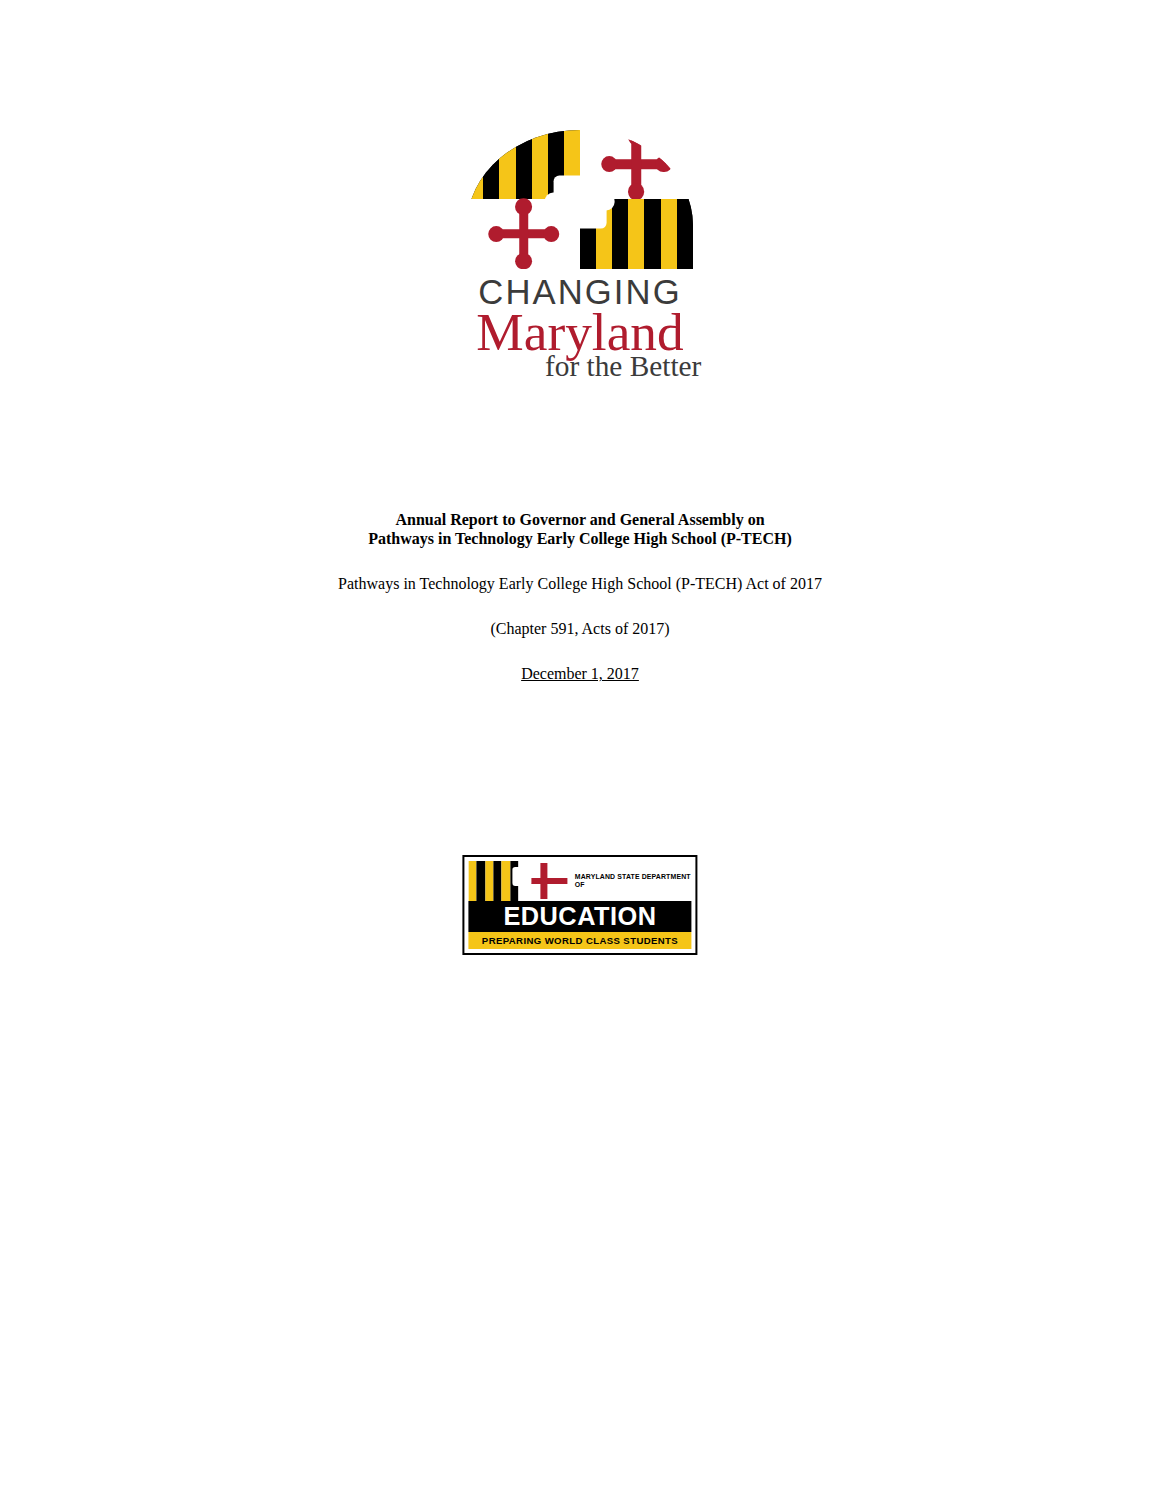CHANGING
Maryland
for the Better
Annual Report to Governor and General Assembly on
Pathways in Technology Early College High School (P-TECH)
Pathways in Technology Early College High School (P-TECH) Act of 2017
(Chapter 591, Acts of 2017)
December 1, 2017
Maryland State Department of
EDUCATION
Preparing World Class Students